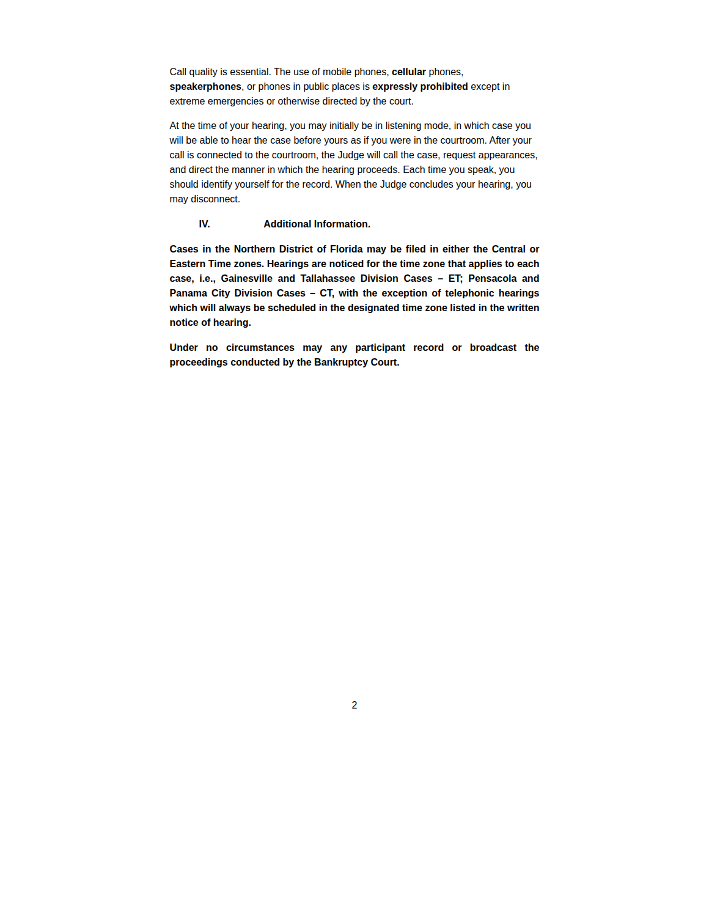Call quality is essential. The use of mobile phones, cellular phones, speakerphones, or phones in public places is expressly prohibited except in extreme emergencies or otherwise directed by the court.
At the time of your hearing, you may initially be in listening mode, in which case you will be able to hear the case before yours as if you were in the courtroom. After your call is connected to the courtroom, the Judge will call the case, request appearances, and direct the manner in which the hearing proceeds. Each time you speak, you should identify yourself for the record. When the Judge concludes your hearing, you may disconnect.
IV. Additional Information.
Cases in the Northern District of Florida may be filed in either the Central or Eastern Time zones. Hearings are noticed for the time zone that applies to each case, i.e., Gainesville and Tallahassee Division Cases – ET; Pensacola and Panama City Division Cases – CT, with the exception of telephonic hearings which will always be scheduled in the designated time zone listed in the written notice of hearing.
Under no circumstances may any participant record or broadcast the proceedings conducted by the Bankruptcy Court.
2